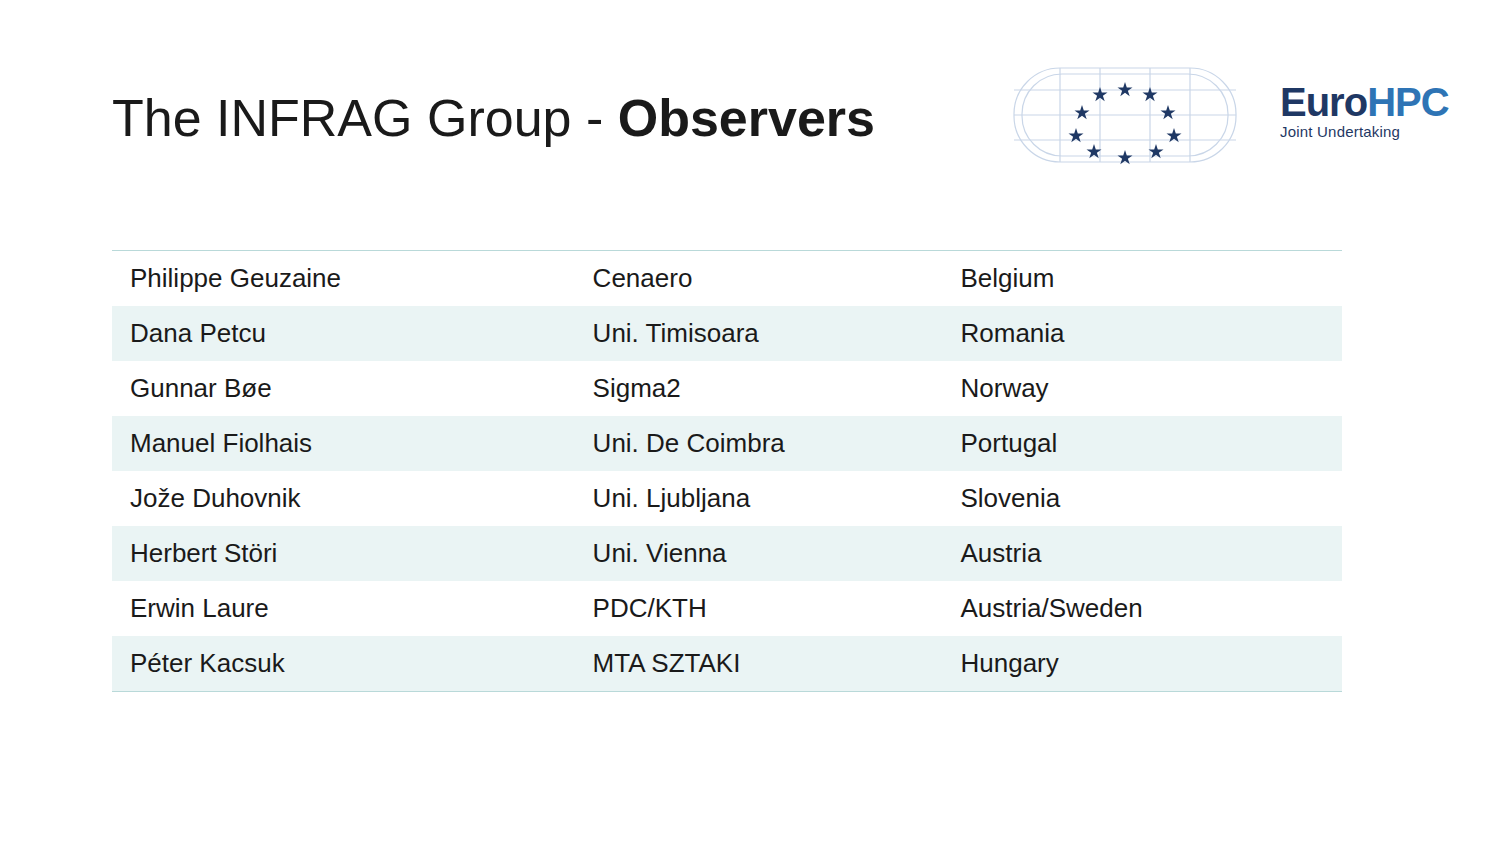The INFRAG Group - Observers
EuroHPC
Joint Undertaking
| Philippe Geuzaine | Cenaero | Belgium |
| Dana Petcu | Uni. Timisoara | Romania |
| Gunnar Bøe | Sigma2 | Norway |
| Manuel Fiolhais | Uni. De Coimbra | Portugal |
| Jože Duhovnik | Uni. Ljubljana | Slovenia |
| Herbert Störi | Uni. Vienna | Austria |
| Erwin Laure | PDC/KTH | Austria/Sweden |
| Péter Kacsuk | MTA SZTAKI | Hungary |